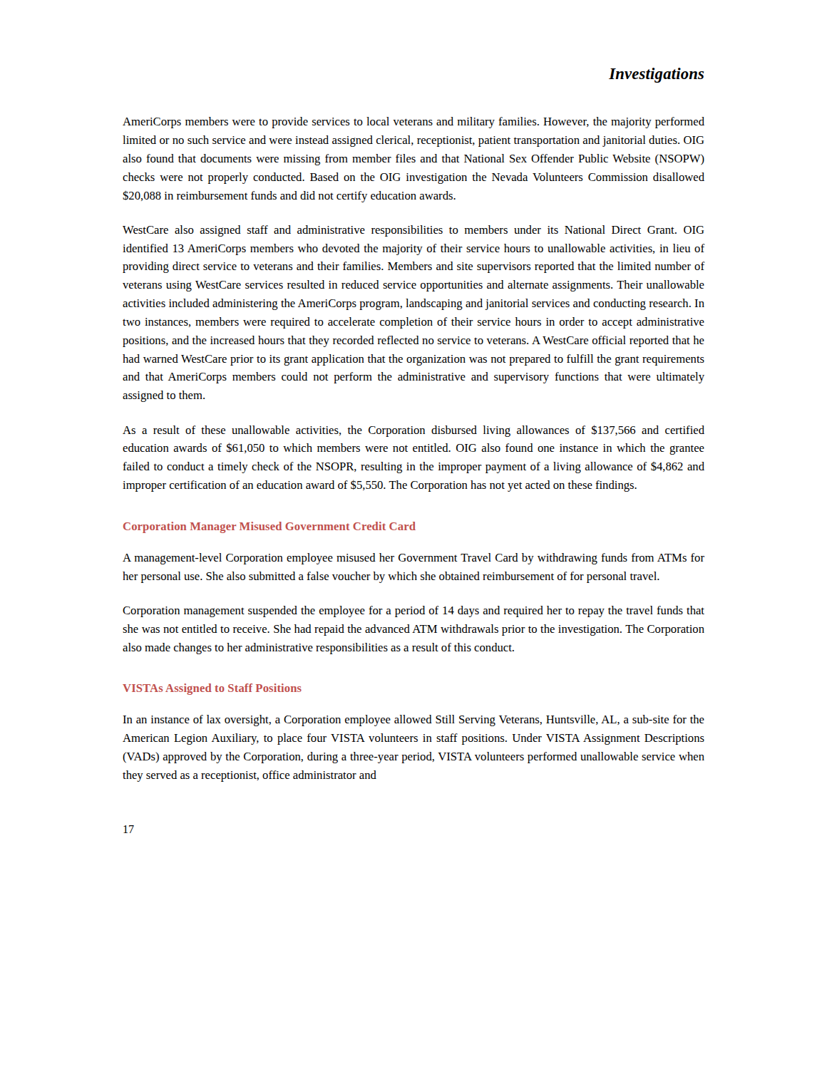Investigations
AmeriCorps members were to provide services to local veterans and military families. However, the majority performed limited or no such service and were instead assigned clerical, receptionist, patient transportation and janitorial duties. OIG also found that documents were missing from member files and that National Sex Offender Public Website (NSOPW) checks were not properly conducted. Based on the OIG investigation the Nevada Volunteers Commission disallowed $20,088 in reimbursement funds and did not certify education awards.
WestCare also assigned staff and administrative responsibilities to members under its National Direct Grant. OIG identified 13 AmeriCorps members who devoted the majority of their service hours to unallowable activities, in lieu of providing direct service to veterans and their families. Members and site supervisors reported that the limited number of veterans using WestCare services resulted in reduced service opportunities and alternate assignments. Their unallowable activities included administering the AmeriCorps program, landscaping and janitorial services and conducting research. In two instances, members were required to accelerate completion of their service hours in order to accept administrative positions, and the increased hours that they recorded reflected no service to veterans. A WestCare official reported that he had warned WestCare prior to its grant application that the organization was not prepared to fulfill the grant requirements and that AmeriCorps members could not perform the administrative and supervisory functions that were ultimately assigned to them.
As a result of these unallowable activities, the Corporation disbursed living allowances of $137,566 and certified education awards of $61,050 to which members were not entitled. OIG also found one instance in which the grantee failed to conduct a timely check of the NSOPR, resulting in the improper payment of a living allowance of $4,862 and improper certification of an education award of $5,550. The Corporation has not yet acted on these findings.
Corporation Manager Misused Government Credit Card
A management-level Corporation employee misused her Government Travel Card by withdrawing funds from ATMs for her personal use. She also submitted a false voucher by which she obtained reimbursement of for personal travel.
Corporation management suspended the employee for a period of 14 days and required her to repay the travel funds that she was not entitled to receive. She had repaid the advanced ATM withdrawals prior to the investigation. The Corporation also made changes to her administrative responsibilities as a result of this conduct.
VISTAs Assigned to Staff Positions
In an instance of lax oversight, a Corporation employee allowed Still Serving Veterans, Huntsville, AL, a sub-site for the American Legion Auxiliary, to place four VISTA volunteers in staff positions. Under VISTA Assignment Descriptions (VADs) approved by the Corporation, during a three-year period, VISTA volunteers performed unallowable service when they served as a receptionist, office administrator and
17